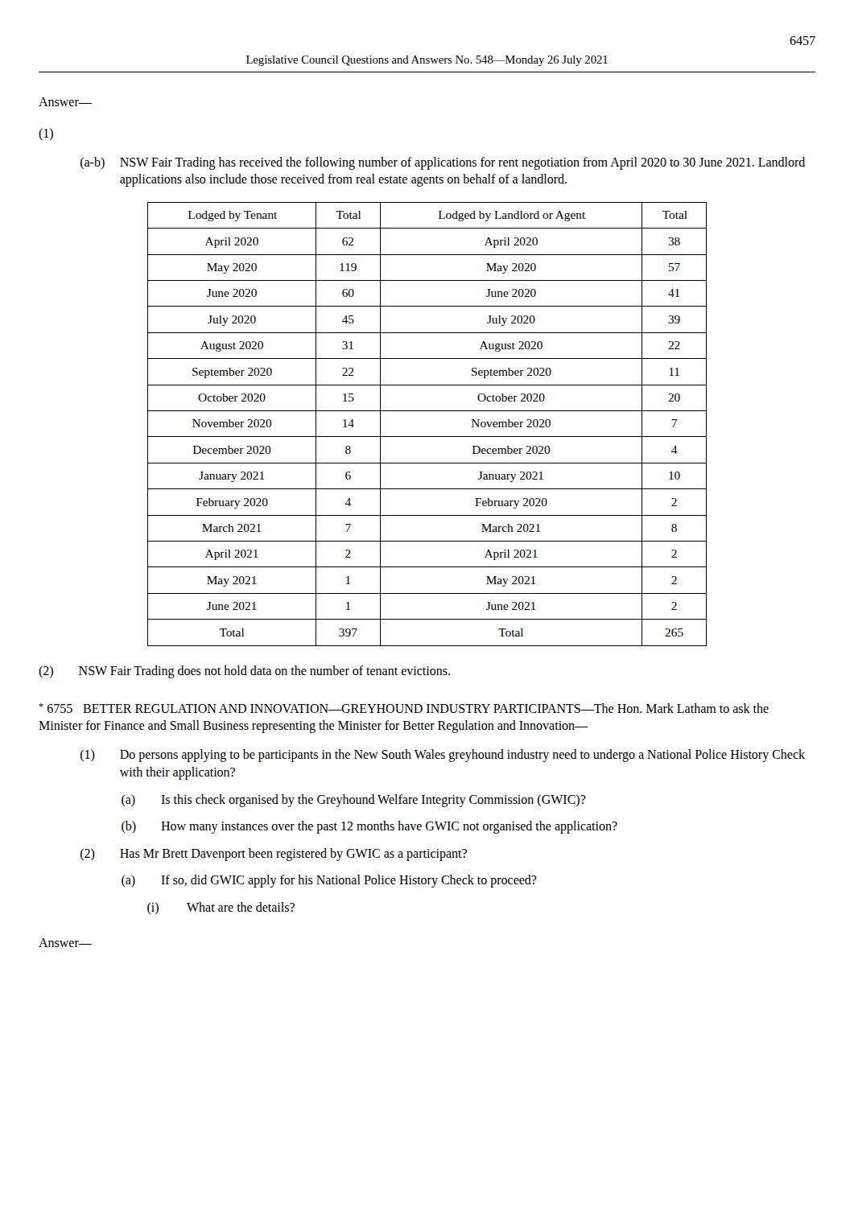6457
Legislative Council Questions and Answers No. 548—Monday 26 July 2021
Answer—
(1)
(a-b)
NSW Fair Trading has received the following number of applications for rent negotiation from April 2020 to 30 June 2021. Landlord applications also include those received from real estate agents on behalf of a landlord.
| Lodged by Tenant | Total | Lodged by Landlord or Agent | Total |
| --- | --- | --- | --- |
| April 2020 | 62 | April 2020 | 38 |
| May 2020 | 119 | May 2020 | 57 |
| June 2020 | 60 | June 2020 | 41 |
| July 2020 | 45 | July 2020 | 39 |
| August 2020 | 31 | August 2020 | 22 |
| September 2020 | 22 | September 2020 | 11 |
| October 2020 | 15 | October 2020 | 20 |
| November 2020 | 14 | November 2020 | 7 |
| December 2020 | 8 | December 2020 | 4 |
| January 2021 | 6 | January 2021 | 10 |
| February 2020 | 4 | February 2020 | 2 |
| March 2021 | 7 | March 2021 | 8 |
| April 2021 | 2 | April 2021 | 2 |
| May 2021 | 1 | May 2021 | 2 |
| June 2021 | 1 | June 2021 | 2 |
| Total | 397 | Total | 265 |
(2)
NSW Fair Trading does not hold data on the number of tenant evictions.
*6755 BETTER REGULATION AND INNOVATION—GREYHOUND INDUSTRY PARTICIPANTS—The Hon. Mark Latham to ask the Minister for Finance and Small Business representing the Minister for Better Regulation and Innovation—
(1)
Do persons applying to be participants in the New South Wales greyhound industry need to undergo a National Police History Check with their application?
(a)
Is this check organised by the Greyhound Welfare Integrity Commission (GWIC)?
(b)
How many instances over the past 12 months have GWIC not organised the application?
(2)
Has Mr Brett Davenport been registered by GWIC as a participant?
(a)
If so, did GWIC apply for his National Police History Check to proceed?
(i)
What are the details?
Answer—